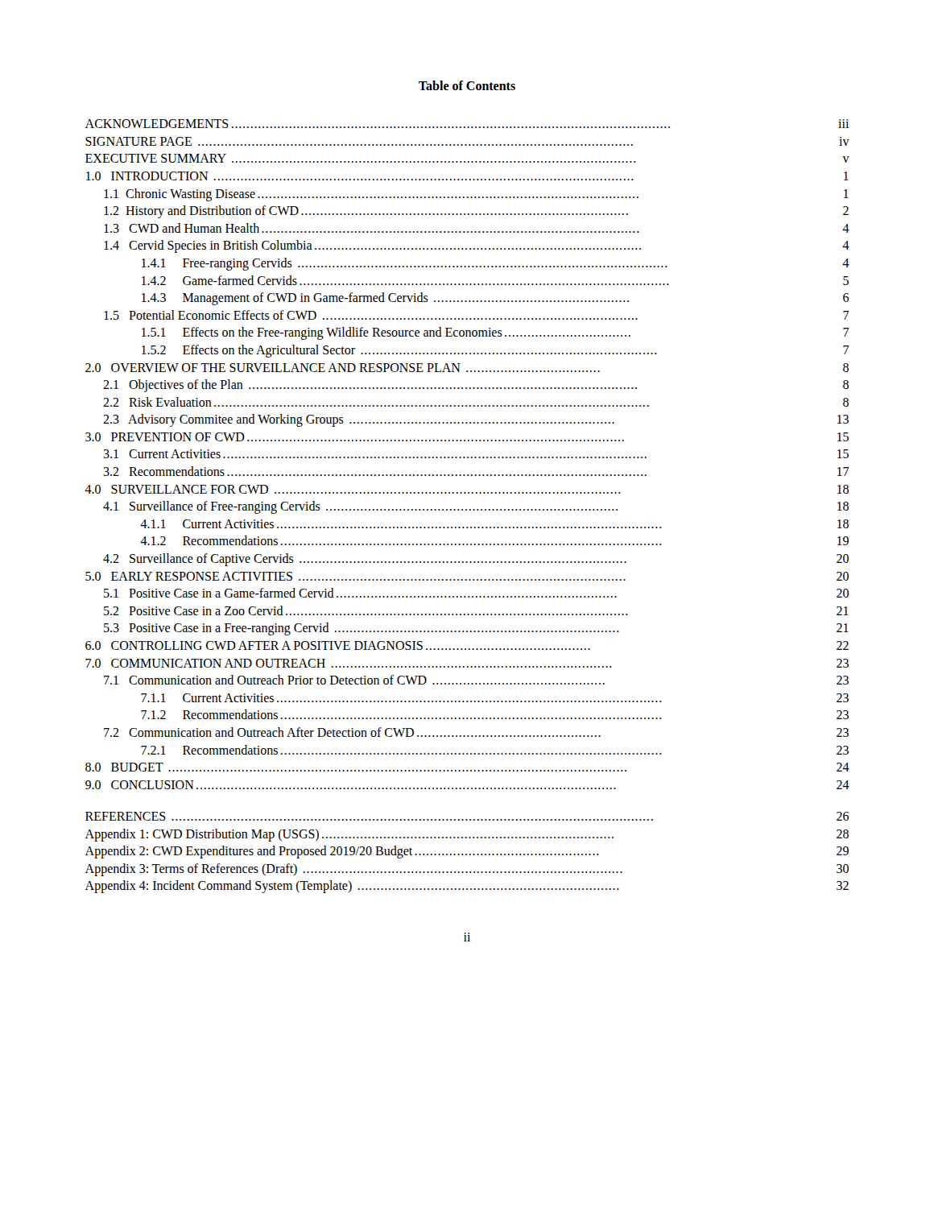Table of Contents
ACKNOWLEDGEMENTS.................................................................................................................. iii
SIGNATURE PAGE ................................................................................................................. iv
EXECUTIVE SUMMARY ......................................................................................................... v
1.0 INTRODUCTION ............................................................................................................. 1
1.1 Chronic Wasting Disease................................................................................................... 1
1.2 History and Distribution of CWD..................................................................................... 2
1.3 CWD and Human Health.................................................................................................. 4
1.4 Cervid Species in British Columbia..................................................................................... 4
1.4.1 Free-ranging Cervids ................................................................................................ 4
1.4.2 Game-farmed Cervids................................................................................................ 5
1.4.3 Management of CWD in Game-farmed Cervids ................................................... 6
1.5 Potential Economic Effects of CWD .................................................................................. 7
1.5.1 Effects on the Free-ranging Wildlife Resource and Economies................................. 7
1.5.2 Effects on the Agricultural Sector ............................................................................. 7
2.0 OVERVIEW OF THE SURVEILLANCE AND RESPONSE PLAN ................................... 8
2.1 Objectives of the Plan ..................................................................................................... 8
2.2 Risk Evaluation................................................................................................................. 8
2.3 Advisory Commitee and Working Groups ..................................................................... 13
3.0 PREVENTION OF CWD.................................................................................................. 15
3.1 Current Activities.............................................................................................................. 15
3.2 Recommendations............................................................................................................. 17
4.0 SURVEILLANCE FOR CWD .......................................................................................... 18
4.1 Surveillance of Free-ranging Cervids ............................................................................ 18
4.1.1 Current Activities.................................................................................................... 18
4.1.2 Recommendations................................................................................................... 19
4.2 Surveillance of Captive Cervids ..................................................................................... 20
5.0 EARLY RESPONSE ACTIVITIES ..................................................................................... 20
5.1 Positive Case in a Game-farmed Cervid......................................................................... 20
5.2 Positive Case in a Zoo Cervid......................................................................................... 21
5.3 Positive Case in a Free-ranging Cervid .......................................................................... 21
6.0 CONTROLLING CWD AFTER A POSITIVE DIAGNOSIS........................................... 22
7.0 COMMUNICATION AND OUTREACH ......................................................................... 23
7.1 Communication and Outreach Prior to Detection of CWD ............................................. 23
7.1.1 Current Activities.................................................................................................... 23
7.1.2 Recommendations................................................................................................... 23
7.2 Communication and Outreach After Detection of CWD................................................ 23
7.2.1 Recommendations................................................................................................... 23
8.0 BUDGET ....................................................................................................................... 24
9.0 CONCLUSION............................................................................................................. 24
REFERENCES ............................................................................................................................. 26
Appendix 1: CWD Distribution Map (USGS)............................................................................ 28
Appendix 2: CWD Expenditures and Proposed 2019/20 Budget................................................ 29
Appendix 3: Terms of References (Draft) ................................................................................... 30
Appendix 4: Incident Command System (Template) .................................................................... 32
ii